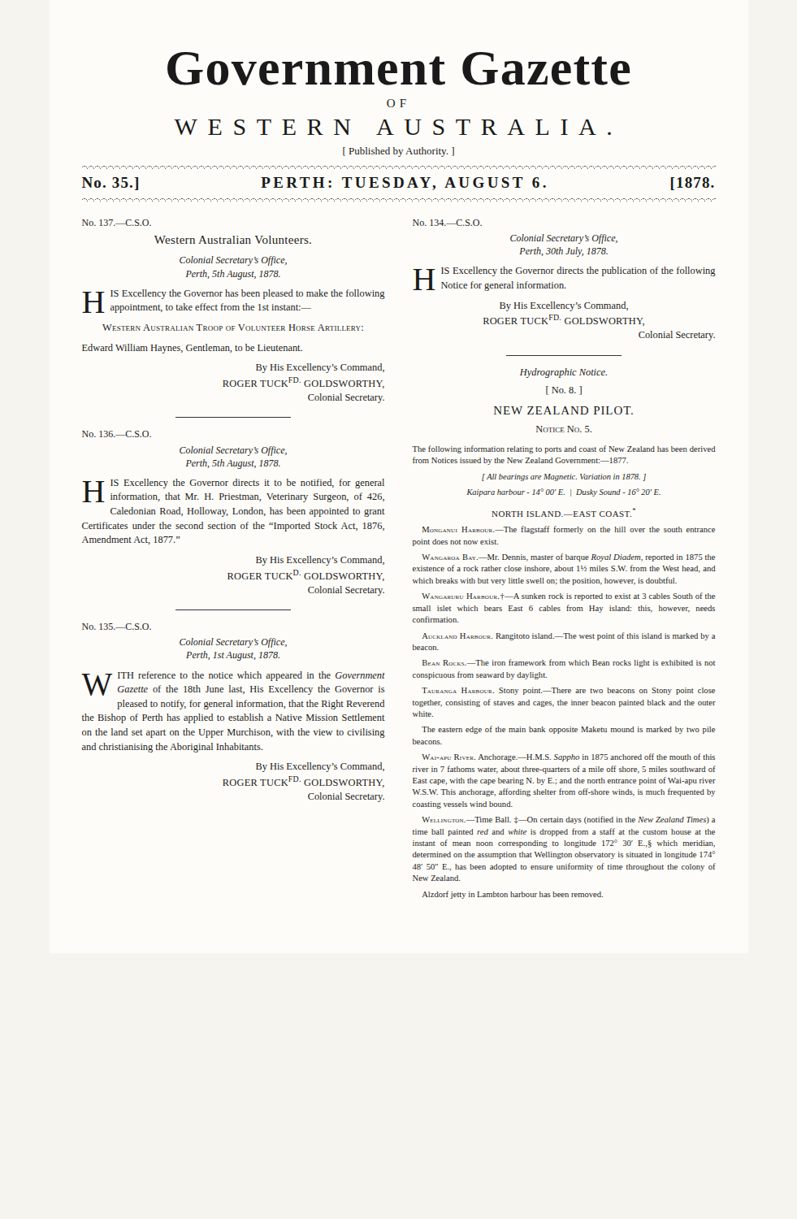Government Gazette
OF
Western Australia.
[ Published by Authority. ]
No. 35.] PERTH: TUESDAY, AUGUST 6. [1878.
No. 137.—C.S.O.
Western Australian Volunteers.
Colonial Secretary’s Office,
Perth, 5th August, 1878.
HIS Excellency the Governor has been pleased to make the following appointment, to take effect from the 1st instant:—
Western Australian Troop of Volunteer Horse Artillery:
Edward William Haynes, Gentleman, to be Lieutenant.
By His Excellency’s Command,
ROGER TUCKFD. GOLDSWORTHY,
Colonial Secretary.
No. 136.—C.S.O.
Colonial Secretary’s Office,
Perth, 5th August, 1878.
HIS Excellency the Governor directs it to be notified, for general information, that Mr. H. Priestman, Veterinary Surgeon, of 426, Caledonian Road, Holloway, London, has been appointed to grant Certificates under the second section of the “Imported Stock Act, 1876, Amendment Act, 1877.”
By His Excellency’s Command,
ROGER TUCKD. GOLDSWORTHY,
Colonial Secretary.
No. 135.—C.S.O.
Colonial Secretary’s Office,
Perth, 1st August, 1878.
WITH reference to the notice which appeared in the Government Gazette of the 18th June last, His Excellency the Governor is pleased to notify, for general information, that the Right Reverend the Bishop of Perth has applied to establish a Native Mission Settlement on the land set apart on the Upper Murchison, with the view to civilising and christianising the Aboriginal Inhabitants.
By His Excellency’s Command,
ROGER TUCKFD. GOLDSWORTHY,
Colonial Secretary.
No. 134.—C.S.O.
Colonial Secretary’s Office,
Perth, 30th July, 1878.
HIS Excellency the Governor directs the publication of the following Notice for general information.
By His Excellency’s Command,
ROGER TUCKFD. GOLDSWORTHY,
Colonial Secretary.
Hydrographic Notice.
[ No. 8. ]
NEW ZEALAND PILOT.
Notice No. 5.
The following information relating to ports and coast of New Zealand has been derived from Notices issued by the New Zealand Government:—1877.
[ All bearings are Magnetic. Variation in 1878. ]
Kaipara harbour - 14° 00′ E. | Dusky Sound - 16° 20′ E.
North Island.—East Coast.*
Monganui Harbour.—The flagstaff formerly on the hill over the south entrance point does not now exist.
Wangaroa Bay.—Mr. Dennis, master of barque Royal Diadem, reported in 1875 the existence of a rock rather close inshore, about 1½ miles S.W. from the West head, and which breaks with but very little swell on; the position, however, is doubtful.
Wangaruru Harbour.†—A sunken rock is reported to exist at 3 cables South of the small islet which bears East 6 cables from Hay island: this, however, needs confirmation.
Auckland Harbour. Rangitoto island.—The west point of this island is marked by a beacon.
Bean Rocks.—The iron framework from which Bean rocks light is exhibited is not conspicuous from seaward by daylight.
Tauranga Harbour. Stony point.—There are two beacons on Stony point close together, consisting of staves and cages, the inner beacon painted black and the outer white.
The eastern edge of the main bank opposite Maketu mound is marked by two pile beacons.
Wai-apu River. Anchorage.—H.M.S. Sappho in 1875 anchored off the mouth of this river in 7 fathoms water, about three-quarters of a mile off shore, 5 miles southward of East cape, with the cape bearing N. by E.; and the north entrance point of Wai-apu river W.S.W. This anchorage, affording shelter from off-shore winds, is much frequented by coasting vessels wind bound.
Wellington.—Time Ball. ‡—On certain days (notified in the New Zealand Times) a time ball painted red and white is dropped from a staff at the custom house at the instant of mean noon corresponding to longitude 172° 30′ E.,§ which meridian, determined on the assumption that Wellington observatory is situated in longitude 174° 48′ 50″ E., has been adopted to ensure uniformity of time throughout the colony of New Zealand.
Alzdorf jetty in Lambton harbour has been removed.